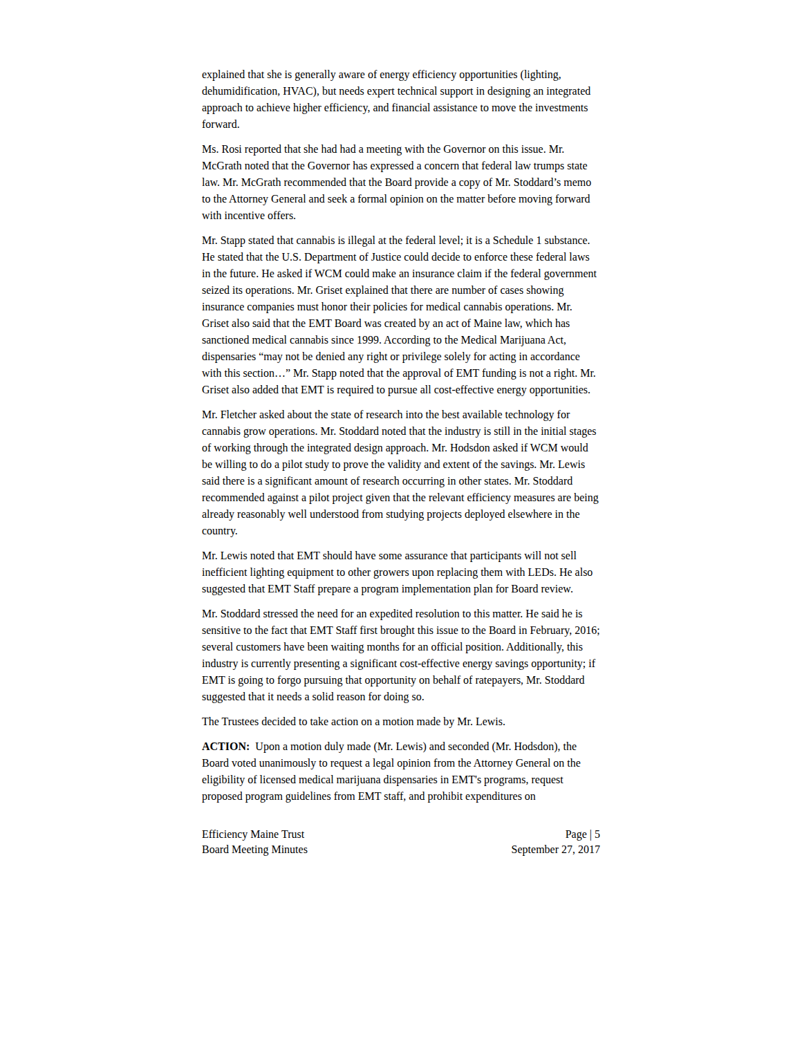explained that she is generally aware of energy efficiency opportunities (lighting, dehumidification, HVAC), but needs expert technical support in designing an integrated approach to achieve higher efficiency, and financial assistance to move the investments forward.
Ms. Rosi reported that she had had a meeting with the Governor on this issue. Mr. McGrath noted that the Governor has expressed a concern that federal law trumps state law. Mr. McGrath recommended that the Board provide a copy of Mr. Stoddard’s memo to the Attorney General and seek a formal opinion on the matter before moving forward with incentive offers.
Mr. Stapp stated that cannabis is illegal at the federal level; it is a Schedule 1 substance. He stated that the U.S. Department of Justice could decide to enforce these federal laws in the future. He asked if WCM could make an insurance claim if the federal government seized its operations. Mr. Griset explained that there are number of cases showing insurance companies must honor their policies for medical cannabis operations. Mr. Griset also said that the EMT Board was created by an act of Maine law, which has sanctioned medical cannabis since 1999. According to the Medical Marijuana Act, dispensaries “may not be denied any right or privilege solely for acting in accordance with this section…” Mr. Stapp noted that the approval of EMT funding is not a right. Mr. Griset also added that EMT is required to pursue all cost-effective energy opportunities.
Mr. Fletcher asked about the state of research into the best available technology for cannabis grow operations. Mr. Stoddard noted that the industry is still in the initial stages of working through the integrated design approach. Mr. Hodsdon asked if WCM would be willing to do a pilot study to prove the validity and extent of the savings. Mr. Lewis said there is a significant amount of research occurring in other states. Mr. Stoddard recommended against a pilot project given that the relevant efficiency measures are being already reasonably well understood from studying projects deployed elsewhere in the country.
Mr. Lewis noted that EMT should have some assurance that participants will not sell inefficient lighting equipment to other growers upon replacing them with LEDs. He also suggested that EMT Staff prepare a program implementation plan for Board review.
Mr. Stoddard stressed the need for an expedited resolution to this matter. He said he is sensitive to the fact that EMT Staff first brought this issue to the Board in February, 2016; several customers have been waiting months for an official position. Additionally, this industry is currently presenting a significant cost-effective energy savings opportunity; if EMT is going to forgo pursuing that opportunity on behalf of ratepayers, Mr. Stoddard suggested that it needs a solid reason for doing so.
The Trustees decided to take action on a motion made by Mr. Lewis.
ACTION: Upon a motion duly made (Mr. Lewis) and seconded (Mr. Hodsdon), the Board voted unanimously to request a legal opinion from the Attorney General on the eligibility of licensed medical marijuana dispensaries in EMT's programs, request proposed program guidelines from EMT staff, and prohibit expenditures on
Efficiency Maine Trust
Board Meeting Minutes
Page | 5
September 27, 2017